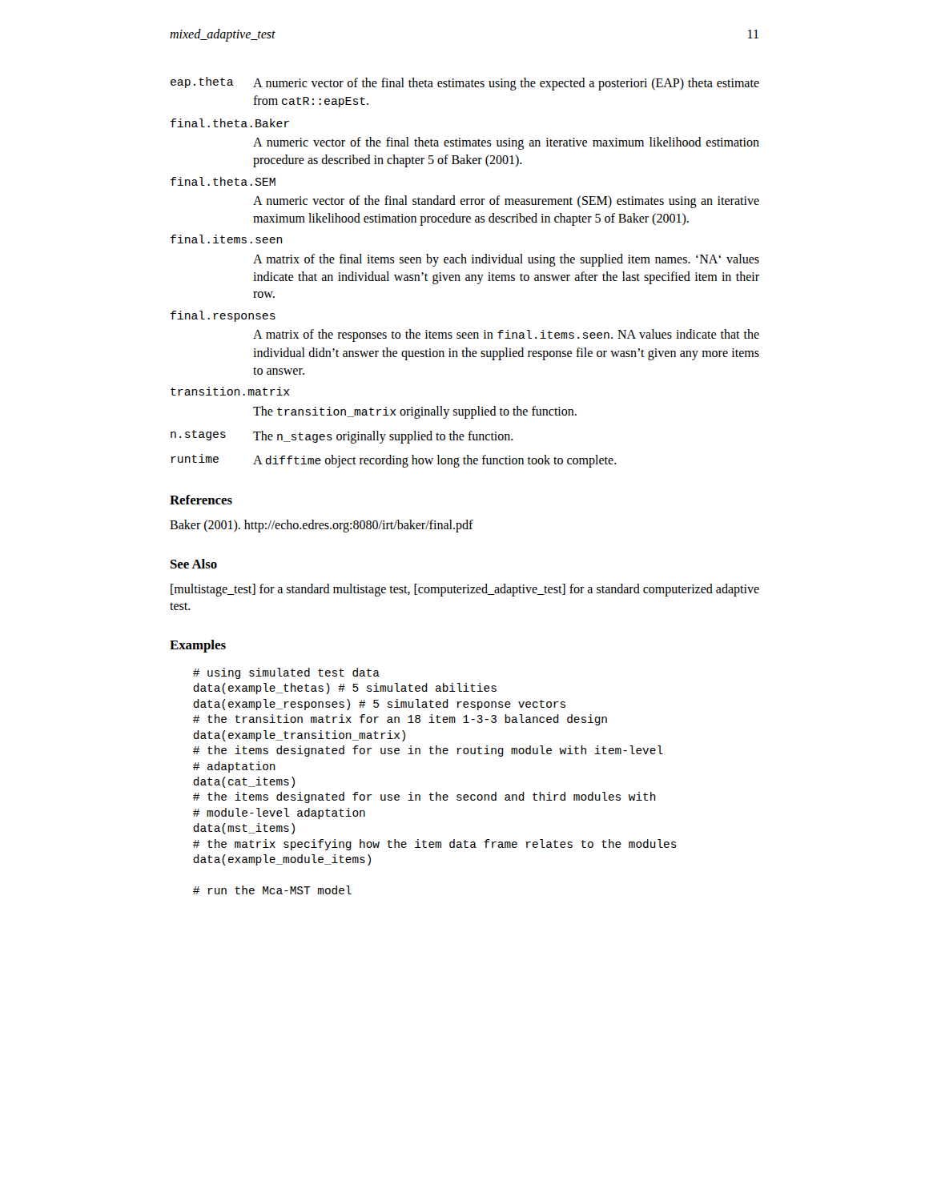mixed_adaptive_test 11
eap.theta
A numeric vector of the final theta estimates using the expected a posteriori (EAP) theta estimate from catR::eapEst.
final.theta.Baker
A numeric vector of the final theta estimates using an iterative maximum likelihood estimation procedure as described in chapter 5 of Baker (2001).
final.theta.SEM
A numeric vector of the final standard error of measurement (SEM) estimates using an iterative maximum likelihood estimation procedure as described in chapter 5 of Baker (2001).
final.items.seen
A matrix of the final items seen by each individual using the supplied item names. ‘NA‘ values indicate that an individual wasn’t given any items to answer after the last specified item in their row.
final.responses
A matrix of the responses to the items seen in final.items.seen. NA values indicate that the individual didn’t answer the question in the supplied response file or wasn’t given any more items to answer.
transition.matrix
The transition_matrix originally supplied to the function.
n.stages
The n_stages originally supplied to the function.
runtime
A difftime object recording how long the function took to complete.
References
Baker (2001). http://echo.edres.org:8080/irt/baker/final.pdf
See Also
[multistage_test] for a standard multistage test, [computerized_adaptive_test] for a standard computerized adaptive test.
Examples
# using simulated test data
data(example_thetas) # 5 simulated abilities
data(example_responses) # 5 simulated response vectors
# the transition matrix for an 18 item 1-3-3 balanced design
data(example_transition_matrix)
# the items designated for use in the routing module with item-level
# adaptation
data(cat_items)
# the items designated for use in the second and third modules with
# module-level adaptation
data(mst_items)
# the matrix specifying how the item data frame relates to the modules
data(example_module_items)

# run the Mca-MST model